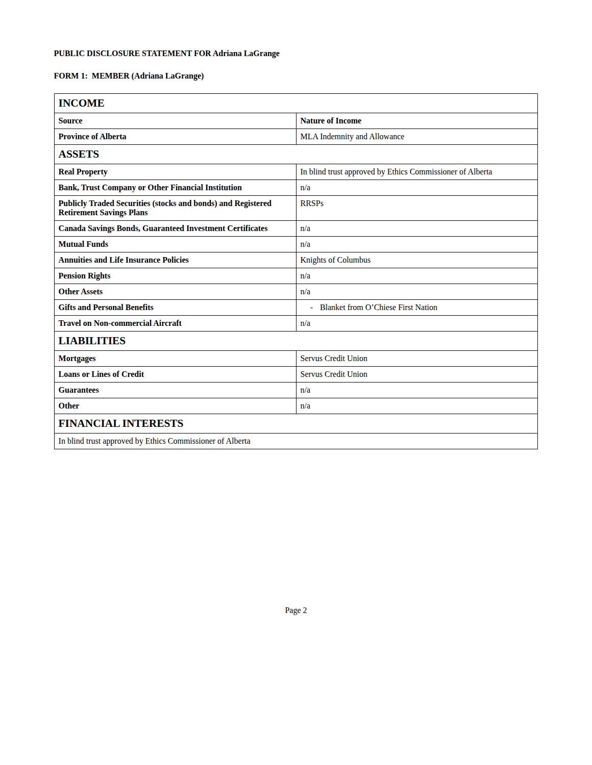PUBLIC DISCLOSURE STATEMENT FOR Adriana LaGrange
FORM 1: MEMBER (Adriana LaGrange)
| INCOME |
| Source | Nature of Income |
| Province of Alberta | MLA Indemnity and Allowance |
| ASSETS |
| Real Property | In blind trust approved by Ethics Commissioner of Alberta |
| Bank, Trust Company or Other Financial Institution | n/a |
| Publicly Traded Securities (stocks and bonds) and Registered Retirement Savings Plans | RRSPs |
| Canada Savings Bonds, Guaranteed Investment Certificates | n/a |
| Mutual Funds | n/a |
| Annuities and Life Insurance Policies | Knights of Columbus |
| Pension Rights | n/a |
| Other Assets | n/a |
| Gifts and Personal Benefits | Blanket from O’Chiese First Nation |
| Travel on Non-commercial Aircraft | n/a |
| LIABILITIES |
| Mortgages | Servus Credit Union |
| Loans or Lines of Credit | Servus Credit Union |
| Guarantees | n/a |
| Other | n/a |
| FINANCIAL INTERESTS |
| In blind trust approved by Ethics Commissioner of Alberta |
Page 2